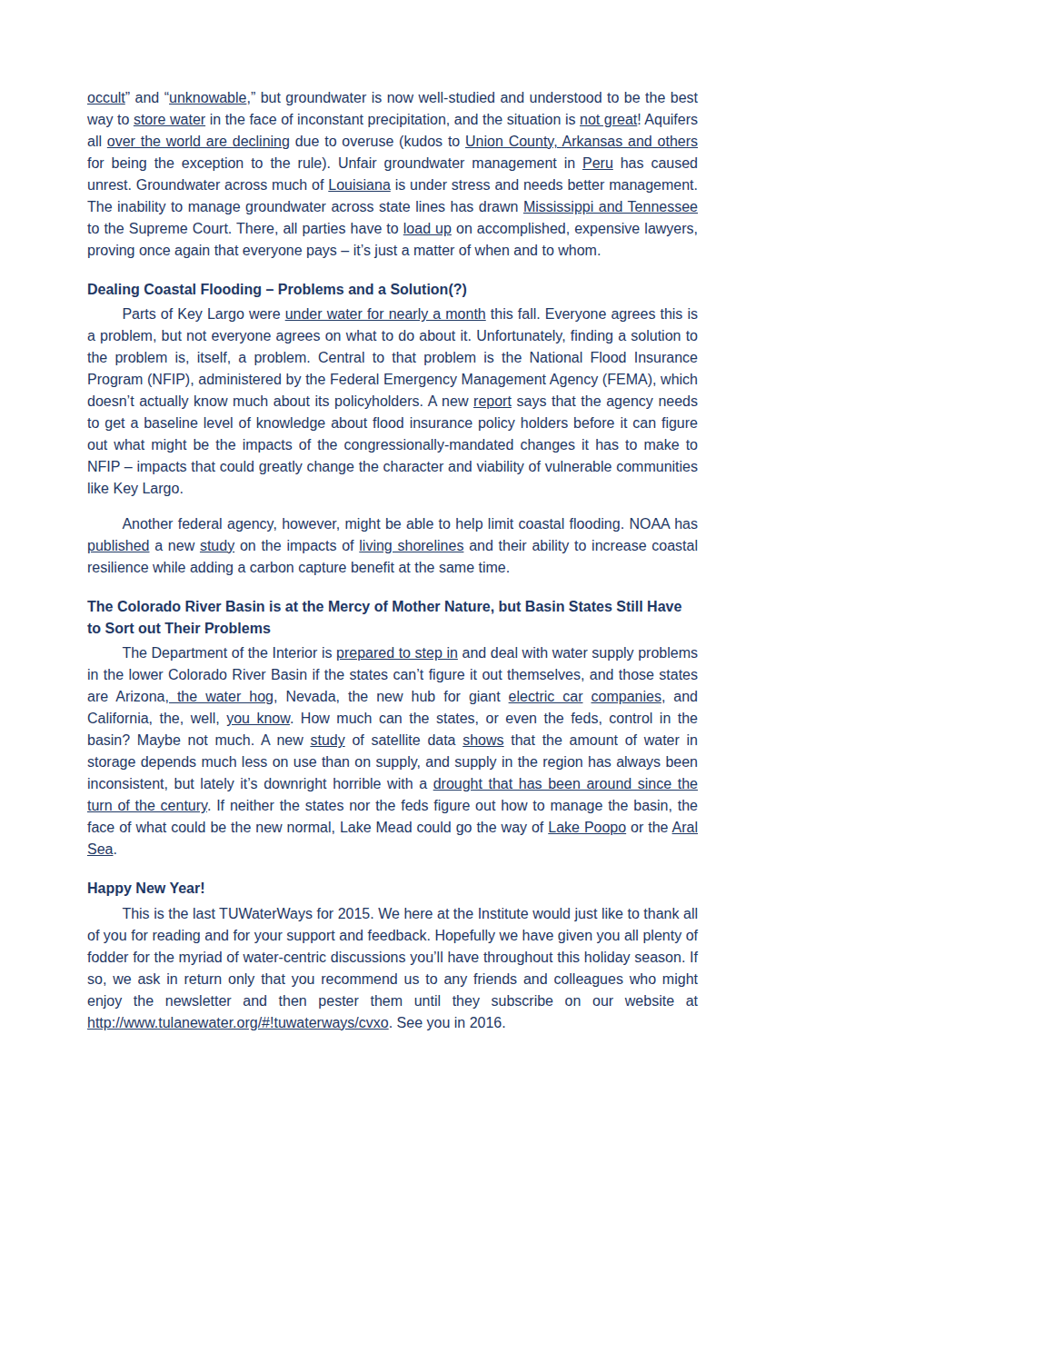occult” and “unknowable,” but groundwater is now well-studied and understood to be the best way to store water in the face of inconstant precipitation, and the situation is not great! Aquifers all over the world are declining due to overuse (kudos to Union County, Arkansas and others for being the exception to the rule). Unfair groundwater management in Peru has caused unrest. Groundwater across much of Louisiana is under stress and needs better management. The inability to manage groundwater across state lines has drawn Mississippi and Tennessee to the Supreme Court. There, all parties have to load up on accomplished, expensive lawyers, proving once again that everyone pays – it’s just a matter of when and to whom.
Dealing Coastal Flooding – Problems and a Solution(?)
Parts of Key Largo were under water for nearly a month this fall. Everyone agrees this is a problem, but not everyone agrees on what to do about it. Unfortunately, finding a solution to the problem is, itself, a problem. Central to that problem is the National Flood Insurance Program (NFIP), administered by the Federal Emergency Management Agency (FEMA), which doesn’t actually know much about its policyholders. A new report says that the agency needs to get a baseline level of knowledge about flood insurance policy holders before it can figure out what might be the impacts of the congressionally-mandated changes it has to make to NFIP – impacts that could greatly change the character and viability of vulnerable communities like Key Largo.
Another federal agency, however, might be able to help limit coastal flooding. NOAA has published a new study on the impacts of living shorelines and their ability to increase coastal resilience while adding a carbon capture benefit at the same time.
The Colorado River Basin is at the Mercy of Mother Nature, but Basin States Still Have to Sort out Their Problems
The Department of the Interior is prepared to step in and deal with water supply problems in the lower Colorado River Basin if the states can’t figure it out themselves, and those states are Arizona, the water hog, Nevada, the new hub for giant electric car companies, and California, the, well, you know. How much can the states, or even the feds, control in the basin? Maybe not much. A new study of satellite data shows that the amount of water in storage depends much less on use than on supply, and supply in the region has always been inconsistent, but lately it’s downright horrible with a drought that has been around since the turn of the century. If neither the states nor the feds figure out how to manage the basin, the face of what could be the new normal, Lake Mead could go the way of Lake Poopo or the Aral Sea.
Happy New Year!
This is the last TUWaterWays for 2015. We here at the Institute would just like to thank all of you for reading and for your support and feedback. Hopefully we have given you all plenty of fodder for the myriad of water-centric discussions you’ll have throughout this holiday season. If so, we ask in return only that you recommend us to any friends and colleagues who might enjoy the newsletter and then pester them until they subscribe on our website at http://www.tulanewater.org/#!tuwaterways/cvxo. See you in 2016.